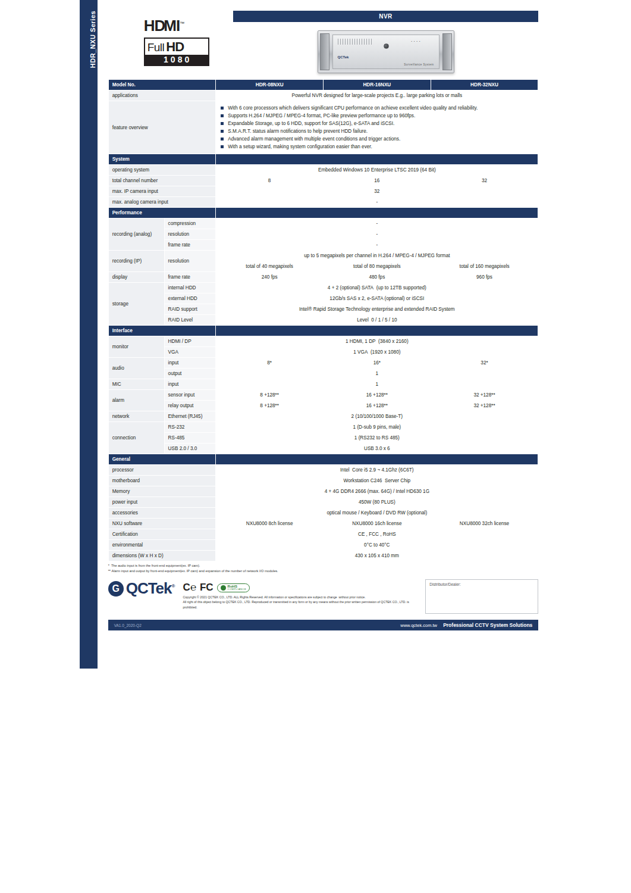HDR_NXU Series
HDMI™
Full HD
1080
NVR
▪ ▪ ▪ ▪
QCTek
Surveillance System
| Model No. | HDR-08NXU | HDR-16NXU | HDR-32NXU |
| applications | Powerful NVR designed for large-scale projects E.g.. large parking lots or malls |
| feature overview | With 6 core processors which delivers significant CPU performance on achieve excellent video quality and reliability. Supports H.264 / MJPEG / MPEG-4 format, PC-like preview performance up to 960fps. Expandable Storage, up to 6 HDD, support for SAS(12G), e-SATA and iSCSI. S.M.A.R.T. status alarm notifications to help prevent HDD failure. Advanced alarm management with multiple event conditions and trigger actions. With a setup wizard, making system configuration easier than ever. |
| System | |
| operating system | Embedded Windows 10 Enterprise LTSC 2019 (64 Bit) |
| total channel number | 8 | 16 | 32 |
| max. IP camera input | 32 |
| max. analog camera input | - |
| Performance | |
| recording (analog) | compression | - |
| resolution | - |
| frame rate | - |
| recording (IP) | resolution | up to 5 megapixels per channel in H.264 / MPEG-4 / MJPEG format |
| total of 40 megapixels | total of 80 megapixels | total of 160 megapixels |
| display | frame rate | 240 fps | 480 fps | 960 fps |
| storage | internal HDD | 4 + 2 (optional) SATA (up to 12TB supported) |
| external HDD | 12Gb/s SAS x 2, e-SATA (optional) or iSCSI |
| RAID support | Intel® Rapid Storage Technology enterprise and extended RAID System |
| RAID Level | Level 0 / 1 / 5 / 10 |
| Interface | |
| monitor | HDMI / DP | 1 HDMI, 1 DP (3840 x 2160) |
| VGA | 1 VGA (1920 x 1080) |
| audio | input | 8* | 16* | 32* |
| output | 1 |
| MIC | input | 1 |
| alarm | sensor input | 8 +128** | 16 +128** | 32 +128** |
| relay output | 8 +128** | 16 +128** | 32 +128** |
| network | Ethernet (RJ45) | 2 (10/100/1000 Base-T) |
| connection | RS-232 | 1 (D-sub 9 pins, male) |
| RS-485 | 1 (RS232 to RS 485) |
| USB 2.0 / 3.0 | USB 3.0 x 6 |
| General | |
| processor | Intel Core i5 2.9 ~ 4.1Ghz (6C6T) |
| motherboard | Workstation C246 Server Chip |
| Memory | 4 + 4G DDR4 2666 (max. 64G) / Intel HD630 1G |
| power input | 450W (80 PLUS) |
| accessories | optical mouse / Keyboard / DVD RW (optional) |
| NXU software | NXU8000 8ch license | NXU8000 16ch license | NXU8000 32ch license |
| Certification | CE , FCC , RoHS |
| environmental | 0°C to 40°C |
| dimensions (W x H x D) | 430 x 105 x 410 mm |
* The audio input is from the front-end equipment(ex. IP cam).
** Alarm input and output by front-end equipment(ex. IP cam) and expansion of the number of network I/O modules.
G
QCTek®
C℮ FC RoHSCOMPLIANCE
Copyright © 2021 QCTEK CO., LTD. ALL Rights Reserved. All information or specifications are subject to change without prior notice.
All right of this object belong to QCTEK CO., LTD. Reproduced or transmitted in any form or by any means without the prior written permission of QCTEK CO., LTD. is prohibited.
Distributor/Dealer:
VA1.0_2020-Q2
www.qctek.com.tw Professional CCTV System Solutions